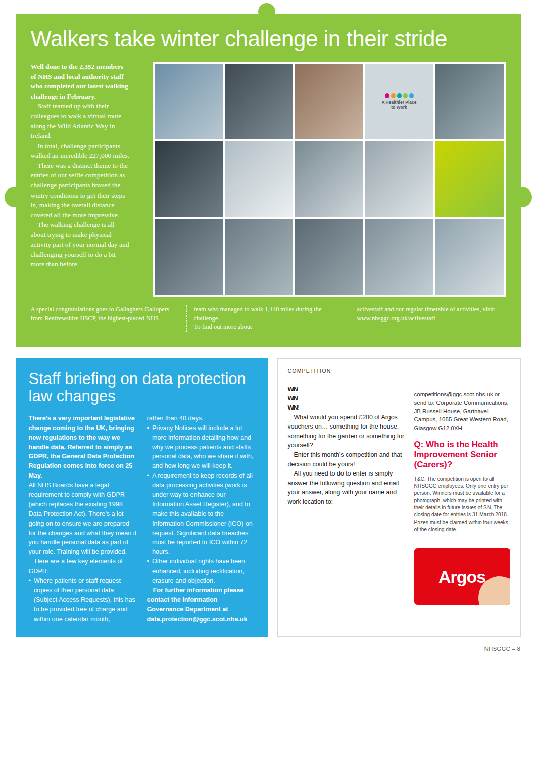Walkers take winter challenge in their stride
Well done to the 2,352 members of NHS and local authority staff who completed our latest walking challenge in February.
Staff teamed up with their colleagues to walk a virtual route along the Wild Atlantic Way in Ireland.
In total, challenge participants walked an incredible 227,000 miles.
There was a distinct theme to the entries of our selfie competition as challenge participants braved the wintry conditions to get their steps in, making the overall distance covered all the more impressive.
The walking challenge is all about trying to make physical activity part of your normal day and challenging yourself to do a bit more than before.
A Healthier Place
to Work
A special congratulations goes to Gallaghers Gallopers from Renfrewshire HSCP, the highest-placed NHS
team who managed to walk 1,448 miles during the challenge.
To find out more about
activestaff and our regular timetable of activities, visit: www.nhsggc.org.uk/activestaff
Staff briefing on data protection law changes
There’s a very important legislative change coming to the UK, bringing new regulations to the way we handle data. Referred to simply as GDPR, the General Data Protection Regulation comes into force on 25 May.
All NHS Boards have a legal requirement to comply with GDPR (which replaces the existing 1998 Data Protection Act). There’s a lot going on to ensure we are prepared for the changes and what they mean if you handle personal data as part of your role. Training will be provided.
Here are a few key elements of GDPR:
Where patients or staff request copies of their personal data (Subject Access Requests), this has to be provided free of charge and within one calendar month,
rather than 40 days.
Privacy Notices will include a lot more information detailing how and why we process patients and staffs personal data, who we share it with, and how long we will keep it.
A requirement to keep records of all data processing activities (work is under way to enhance our Information Asset Register), and to make this available to the Information Commissioner (ICO) on request. Significant data breaches must be reported to ICO within 72 hours.
Other individual rights have been enhanced, including rectification, erasure and objection.
For further information please contact the Information Governance Department at data.protection@ggc.scot.nhs.uk
COMPETITION
WIN
WIN
WIN!
What would you spend £200 of Argos vouchers on… something for the house, something for the garden or something for yourself?
Enter this month’s competition and that decision could be yours!
All you need to do to enter is simply answer the following question and email your answer, along with your name and work location to:
competitions@ggc.scot.nhs.uk or send to: Corporate Communications, JB Russell House, Gartnavel Campus, 1055 Great Western Road, Glasgow G12 0XH.
Q: Who is the Health Improvement Senior (Carers)?
T&C: The competition is open to all NHSGGC employees. Only one entry per person. Winners must be available for a photograph, which may be printed with their details in future issues of SN. The closing date for entries is 31 March 2018. Prizes must be claimed within four weeks of the closing date.
Argos
NHSGGC – 8